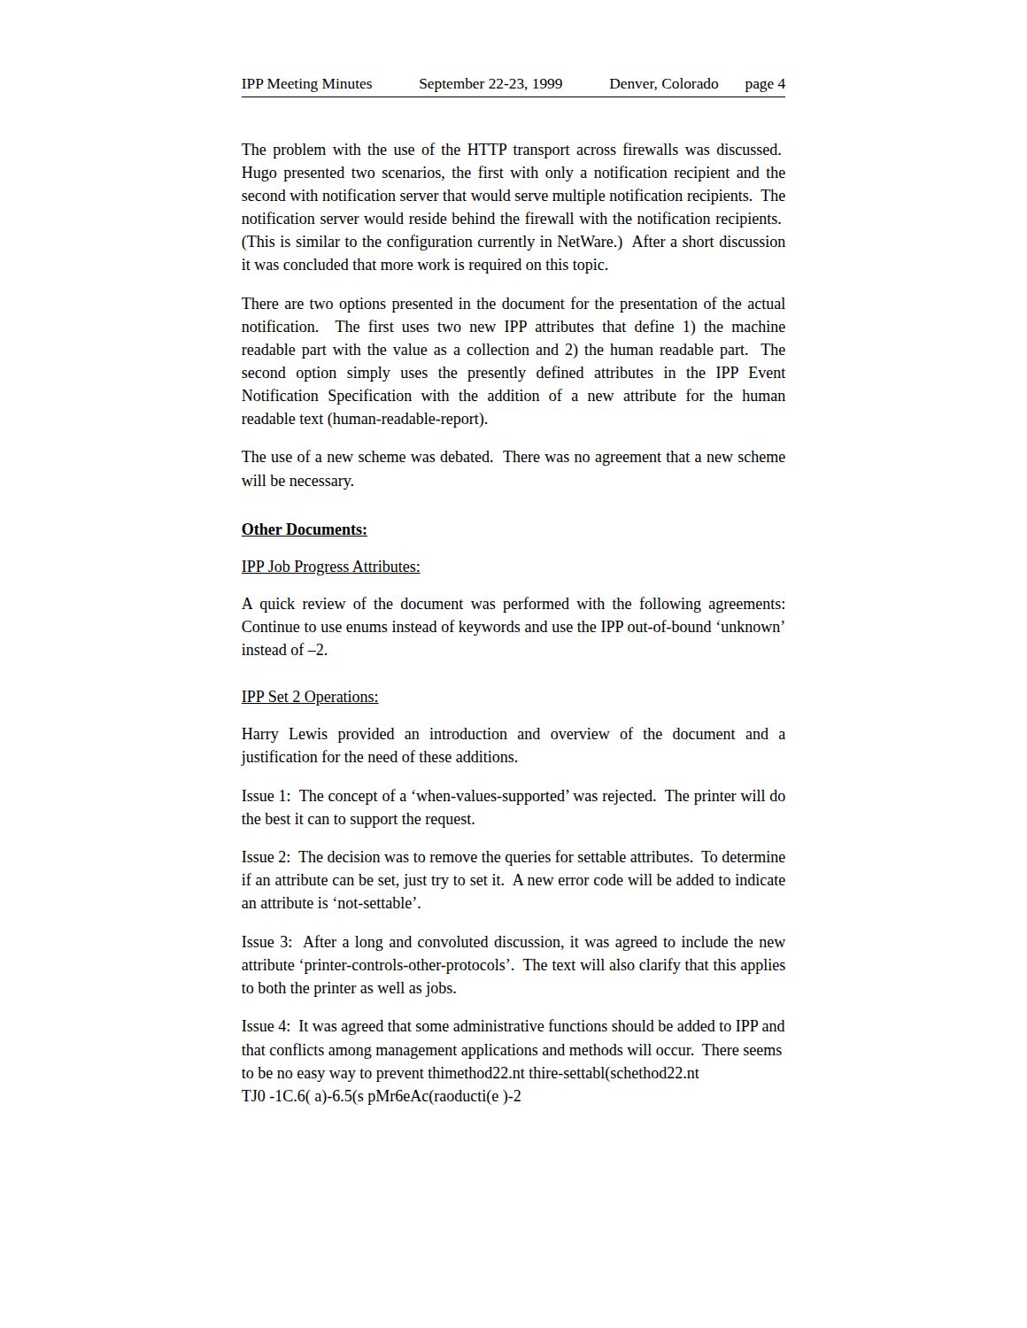IPP Meeting Minutes September 22-23, 1999 Denver, Colorado page 4
The problem with the use of the HTTP transport across firewalls was discussed. Hugo presented two scenarios, the first with only a notification recipient and the second with notification server that would serve multiple notification recipients. The notification server would reside behind the firewall with the notification recipients. (This is similar to the configuration currently in NetWare.) After a short discussion it was concluded that more work is required on this topic.
There are two options presented in the document for the presentation of the actual notification. The first uses two new IPP attributes that define 1) the machine readable part with the value as a collection and 2) the human readable part. The second option simply uses the presently defined attributes in the IPP Event Notification Specification with the addition of a new attribute for the human readable text (human-readable-report).
The use of a new scheme was debated. There was no agreement that a new scheme will be necessary.
Other Documents:
IPP Job Progress Attributes:
A quick review of the document was performed with the following agreements: Continue to use enums instead of keywords and use the IPP out-of-bound ‘unknown’ instead of –2.
IPP Set 2 Operations:
Harry Lewis provided an introduction and overview of the document and a justification for the need of these additions.
Issue 1: The concept of a ‘when-values-supported’ was rejected. The printer will do the best it can to support the request.
Issue 2: The decision was to remove the queries for settable attributes. To determine if an attribute can be set, just try to set it. A new error code will be added to indicate an attribute is ‘not-settable’.
Issue 3: After a long and convoluted discussion, it was agreed to include the new attribute ‘printer-controls-other-protocols’. The text will also clarify that this applies to both the printer as well as jobs.
Issue 4: It was agreed that some administrative functions should be added to IPP and that conflicts among management applications and methods will occur. There seems to be no easy way to prevent thimethod22.nt thire-settabl(schethod22.nt TJ0 -1C.6( a)-6.5(s pMr6eAc(raoducti(e )-2